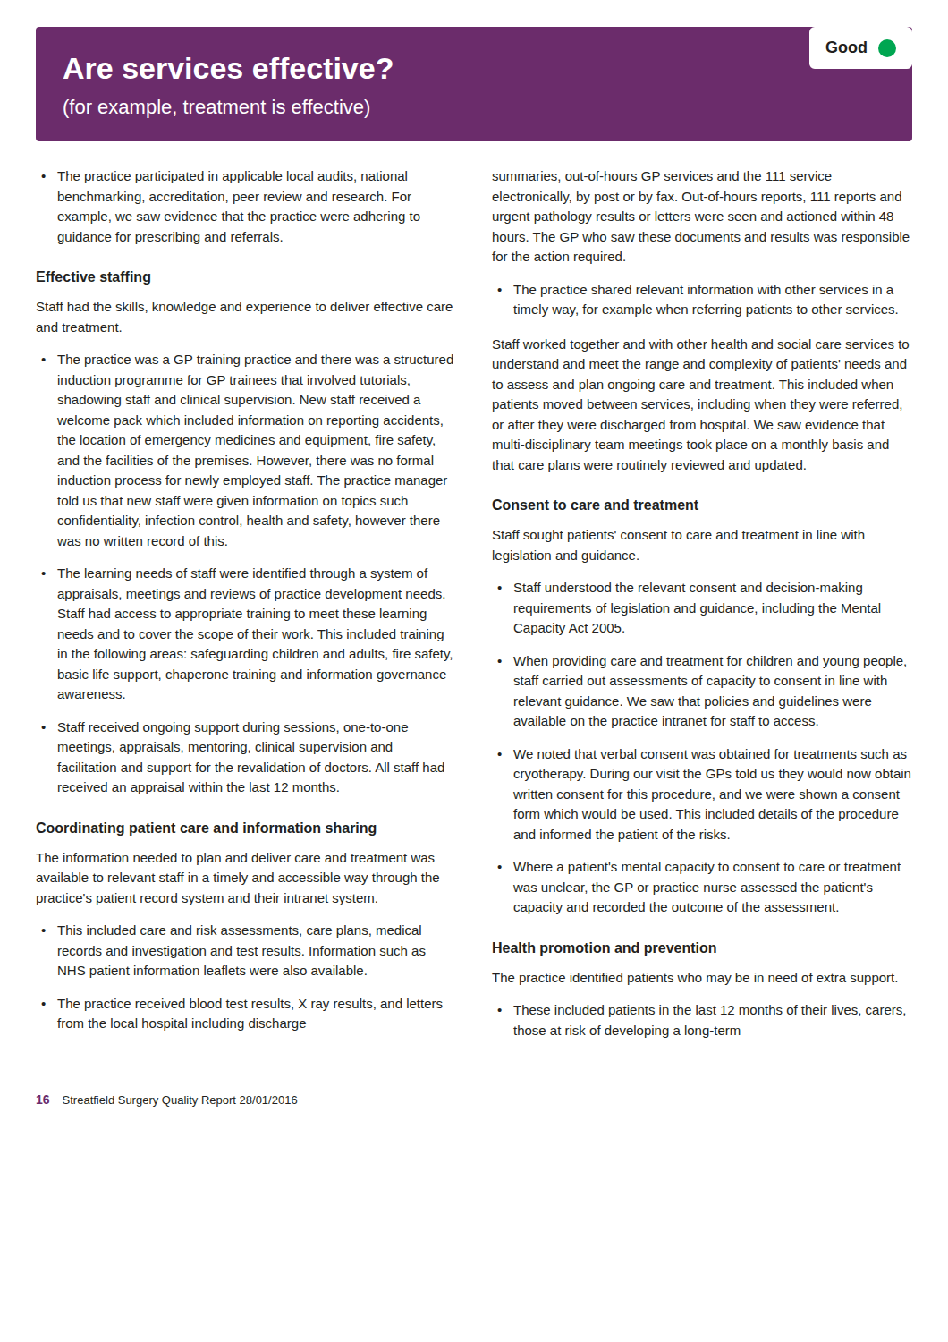Good
Are services effective?
(for example, treatment is effective)
The practice participated in applicable local audits, national benchmarking, accreditation, peer review and research. For example, we saw evidence that the practice were adhering to guidance for prescribing and referrals.
Effective staffing
Staff had the skills, knowledge and experience to deliver effective care and treatment.
The practice was a GP training practice and there was a structured induction programme for GP trainees that involved tutorials, shadowing staff and clinical supervision. New staff received a welcome pack which included information on reporting accidents, the location of emergency medicines and equipment, fire safety, and the facilities of the premises. However, there was no formal induction process for newly employed staff. The practice manager told us that new staff were given information on topics such confidentiality, infection control, health and safety, however there was no written record of this.
The learning needs of staff were identified through a system of appraisals, meetings and reviews of practice development needs. Staff had access to appropriate training to meet these learning needs and to cover the scope of their work. This included training in the following areas: safeguarding children and adults, fire safety, basic life support, chaperone training and information governance awareness.
Staff received ongoing support during sessions, one-to-one meetings, appraisals, mentoring, clinical supervision and facilitation and support for the revalidation of doctors. All staff had received an appraisal within the last 12 months.
Coordinating patient care and information sharing
The information needed to plan and deliver care and treatment was available to relevant staff in a timely and accessible way through the practice's patient record system and their intranet system.
This included care and risk assessments, care plans, medical records and investigation and test results. Information such as NHS patient information leaflets were also available.
The practice received blood test results, X ray results, and letters from the local hospital including discharge
summaries, out-of-hours GP services and the 111 service electronically, by post or by fax. Out-of-hours reports, 111 reports and urgent pathology results or letters were seen and actioned within 48 hours. The GP who saw these documents and results was responsible for the action required.
The practice shared relevant information with other services in a timely way, for example when referring patients to other services.
Staff worked together and with other health and social care services to understand and meet the range and complexity of patients' needs and to assess and plan ongoing care and treatment. This included when patients moved between services, including when they were referred, or after they were discharged from hospital. We saw evidence that multi-disciplinary team meetings took place on a monthly basis and that care plans were routinely reviewed and updated.
Consent to care and treatment
Staff sought patients' consent to care and treatment in line with legislation and guidance.
Staff understood the relevant consent and decision-making requirements of legislation and guidance, including the Mental Capacity Act 2005.
When providing care and treatment for children and young people, staff carried out assessments of capacity to consent in line with relevant guidance. We saw that policies and guidelines were available on the practice intranet for staff to access.
We noted that verbal consent was obtained for treatments such as cryotherapy. During our visit the GPs told us they would now obtain written consent for this procedure, and we were shown a consent form which would be used. This included details of the procedure and informed the patient of the risks.
Where a patient's mental capacity to consent to care or treatment was unclear, the GP or practice nurse assessed the patient's capacity and recorded the outcome of the assessment.
Health promotion and prevention
The practice identified patients who may be in need of extra support.
These included patients in the last 12 months of their lives, carers, those at risk of developing a long-term
16 Streatfield Surgery Quality Report 28/01/2016